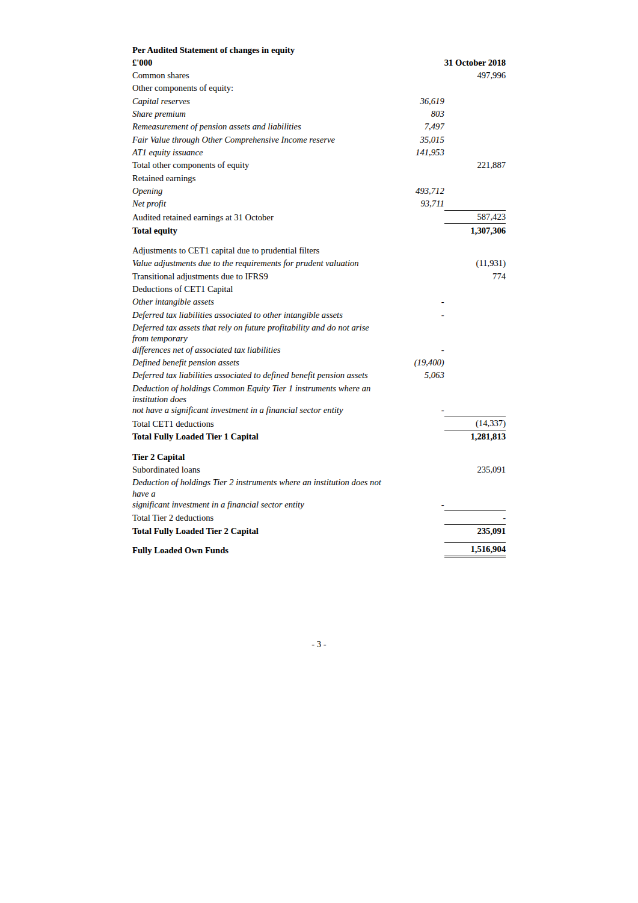| Per Audited Statement of changes in equity | | |
| £'000 | | 31 October 2018 |
| Common shares | | 497,996 |
| Other components of equity: | | |
| Capital reserves | 36,619 | |
| Share premium | 803 | |
| Remeasurement of pension assets and liabilities | 7,497 | |
| Fair Value through Other Comprehensive Income reserve | 35,015 | |
| AT1 equity issuance | 141,953 | |
| Total other components of equity | | 221,887 |
| Retained earnings | | |
| Opening | 493,712 | |
| Net profit | 93,711 | |
| Audited retained earnings at 31 October | | 587,423 |
| Total equity | | 1,307,306 |
| Adjustments to CET1 capital due to prudential filters | | |
| Value adjustments due to the requirements for prudent valuation | | (11,931) |
| Transitional adjustments due to IFRS9 | | 774 |
| Deductions of CET1 Capital | | |
| Other intangible assets | - | |
| Deferred tax liabilities associated to other intangible assets | - | |
| Deferred tax assets that rely on future profitability and do not arise from temporary differences net of associated tax liabilities | - | |
| Defined benefit pension assets | (19,400) | |
| Deferred tax liabilities associated to defined benefit pension assets | 5,063 | |
| Deduction of holdings Common Equity Tier 1 instruments where an institution does not have a significant investment in a financial sector entity | - | |
| Total CET1 deductions | | (14,337) |
| Total Fully Loaded Tier 1 Capital | | 1,281,813 |
| Tier 2 Capital | | |
| Subordinated loans | | 235,091 |
| Deduction of holdings Tier 2 instruments where an institution does not have a significant investment in a financial sector entity | - | |
| Total Tier 2 deductions | | - |
| Total Fully Loaded Tier 2 Capital | | 235,091 |
| Fully Loaded Own Funds | | 1,516,904 |
- 3 -